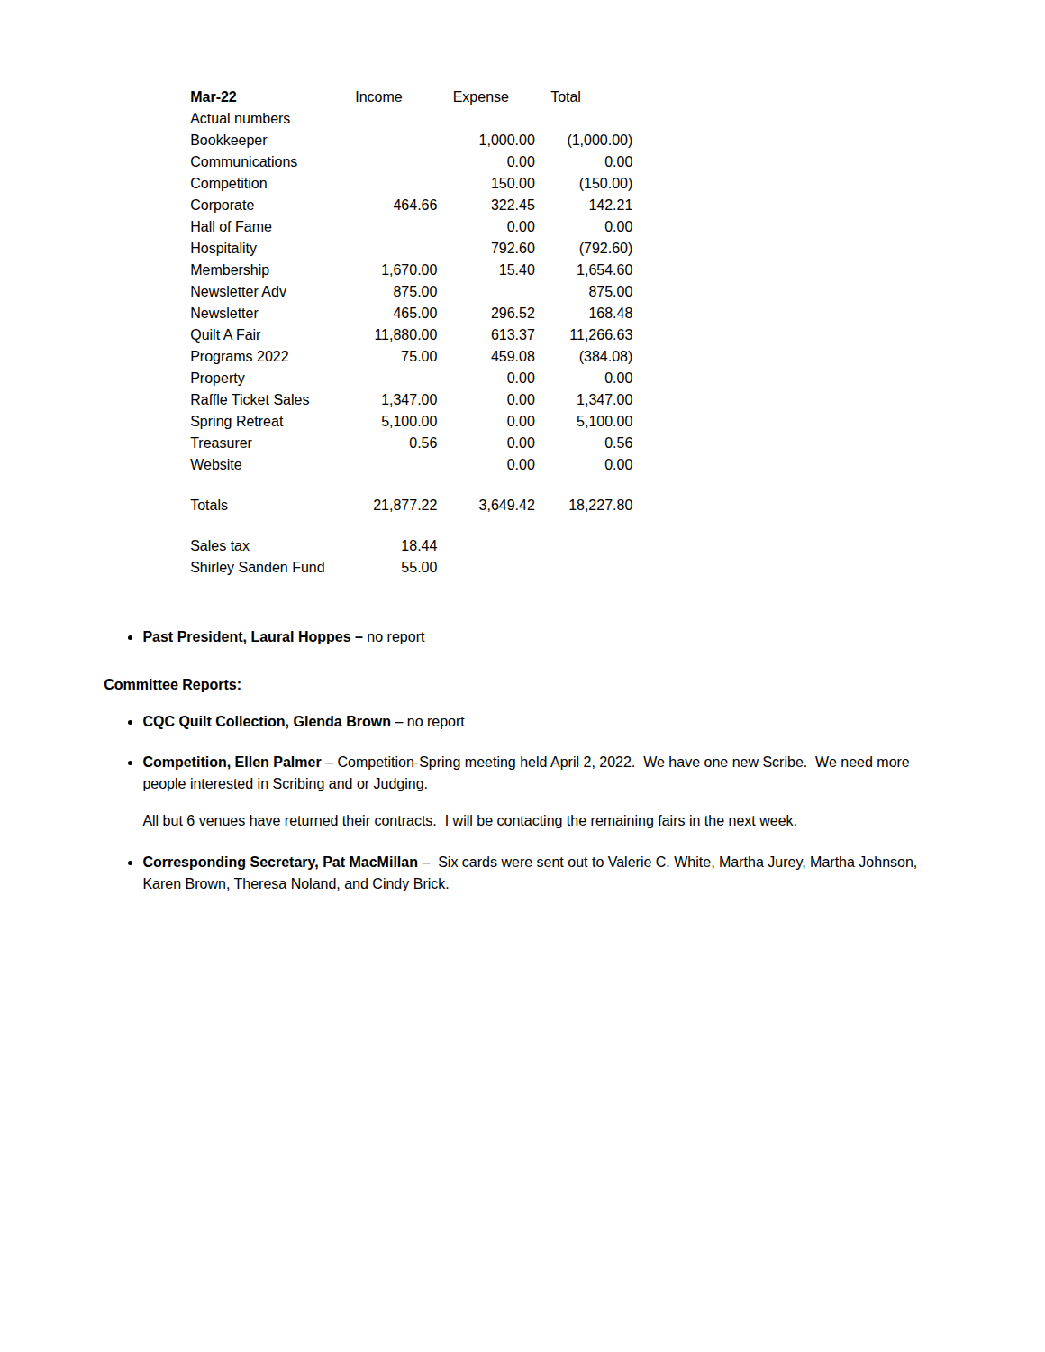| Mar-22 | Income | Expense | Total |
| Actual numbers | | | |
| Bookkeeper | | 1,000.00 | (1,000.00) |
| Communications | | 0.00 | 0.00 |
| Competition | | 150.00 | (150.00) |
| Corporate | 464.66 | 322.45 | 142.21 |
| Hall of Fame | | 0.00 | 0.00 |
| Hospitality | | 792.60 | (792.60) |
| Membership | 1,670.00 | 15.40 | 1,654.60 |
| Newsletter Adv | 875.00 | | 875.00 |
| Newsletter | 465.00 | 296.52 | 168.48 |
| Quilt A Fair | 11,880.00 | 613.37 | 11,266.63 |
| Programs 2022 | 75.00 | 459.08 | (384.08) |
| Property | | 0.00 | 0.00 |
| Raffle Ticket Sales | 1,347.00 | 0.00 | 1,347.00 |
| Spring Retreat | 5,100.00 | 0.00 | 5,100.00 |
| Treasurer | 0.56 | 0.00 | 0.56 |
| Website | | 0.00 | 0.00 |
| Totals | 21,877.22 | 3,649.42 | 18,227.80 |
| Sales tax | 18.44 | | |
| Shirley Sanden Fund | 55.00 | | |
Past President, Laural Hoppes – no report
Committee Reports:
CQC Quilt Collection, Glenda Brown – no report
Competition, Ellen Palmer – Competition-Spring meeting held April 2, 2022. We have one new Scribe. We need more people interested in Scribing and or Judging.
All but 6 venues have returned their contracts. I will be contacting the remaining fairs in the next week.
Corresponding Secretary, Pat MacMillan – Six cards were sent out to Valerie C. White, Martha Jurey, Martha Johnson, Karen Brown, Theresa Noland, and Cindy Brick.